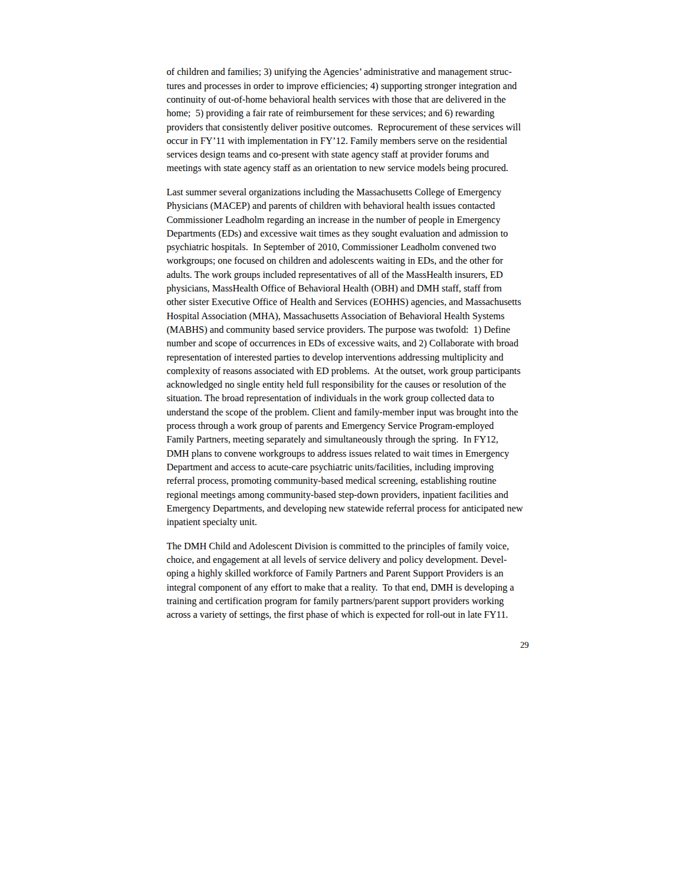of children and families; 3) unifying the Agencies’ administrative and management struc­tures and processes in order to improve efficiencies; 4) supporting stronger integration and continuity of out-of-home behavioral health services with those that are delivered in the home; 5) providing a fair rate of reimbursement for these services; and 6) rewarding providers that consistently deliver positive outcomes. Reprocurement of these services will occur in FY’11 with implementation in FY’12. Family members serve on the resid­ential services design teams and co-present with state agency staff at provider forums and meetings with state agency staff as an orientation to new service models being procured.
Last summer several organizations including the Massachusetts College of Emergency Physicians (MACEP) and parents of children with behavioral health issues contacted Commissioner Leadholm regarding an increase in the number of people in Emergency Departments (EDs) and excessive wait times as they sought evaluation and admission to psychiatric hospitals. In September of 2010, Commissioner Leadholm convened two workgroups; one focused on children and adolescents waiting in EDs, and the other for adults. The work groups included representatives of all of the MassHealth insurers, ED physicians, MassHealth Office of Behavioral Health (OBH) and DMH staff, staff from other sister Executive Office of Health and Services (EOHHS) agencies, and Massachu­setts Hospital Association (MHA), Massachusetts Association of Behavioral Health Sys­tems (MABHS) and community based service providers. The purpose was twofold: 1) Define number and scope of occurrences in EDs of excessive waits, and 2) Collaborate with broad representation of interested parties to develop interventions addressing multi­plicity and complexity of reasons associated with ED problems. At the outset, work group participants acknowledged no single entity held full responsibility for the causes or resolution of the situation. The broad representation of individuals in the work group col­lected data to understand the scope of the problem. Client and family-member input was brought into the process through a work group of parents and Emergency Service Pro­gram-employed Family Partners, meeting separately and simultaneously through the spring. In FY12, DMH plans to convene workgroups to address issues related to wait times in Emergency Department and access to acute-care psychiatric units/facilities, in­cluding improving referral process, promoting community-based medical screening, es­tablishing routine regional meetings among community-based step-down providers, inpa­tient facilities and Emergency Departments, and developing new statewide referral pro­cess for anticipated new inpatient specialty unit.
The DMH Child and Adolescent Division is committed to the principles of family voice, choice, and engagement at all levels of service delivery and policy development. Devel­oping a highly skilled workforce of Family Partners and Parent Support Providers is an integral component of any effort to make that a reality. To that end, DMH is developing a training and certification program for family partners/parent support providers working across a variety of settings, the first phase of which is expected for roll-out in late FY11.
29